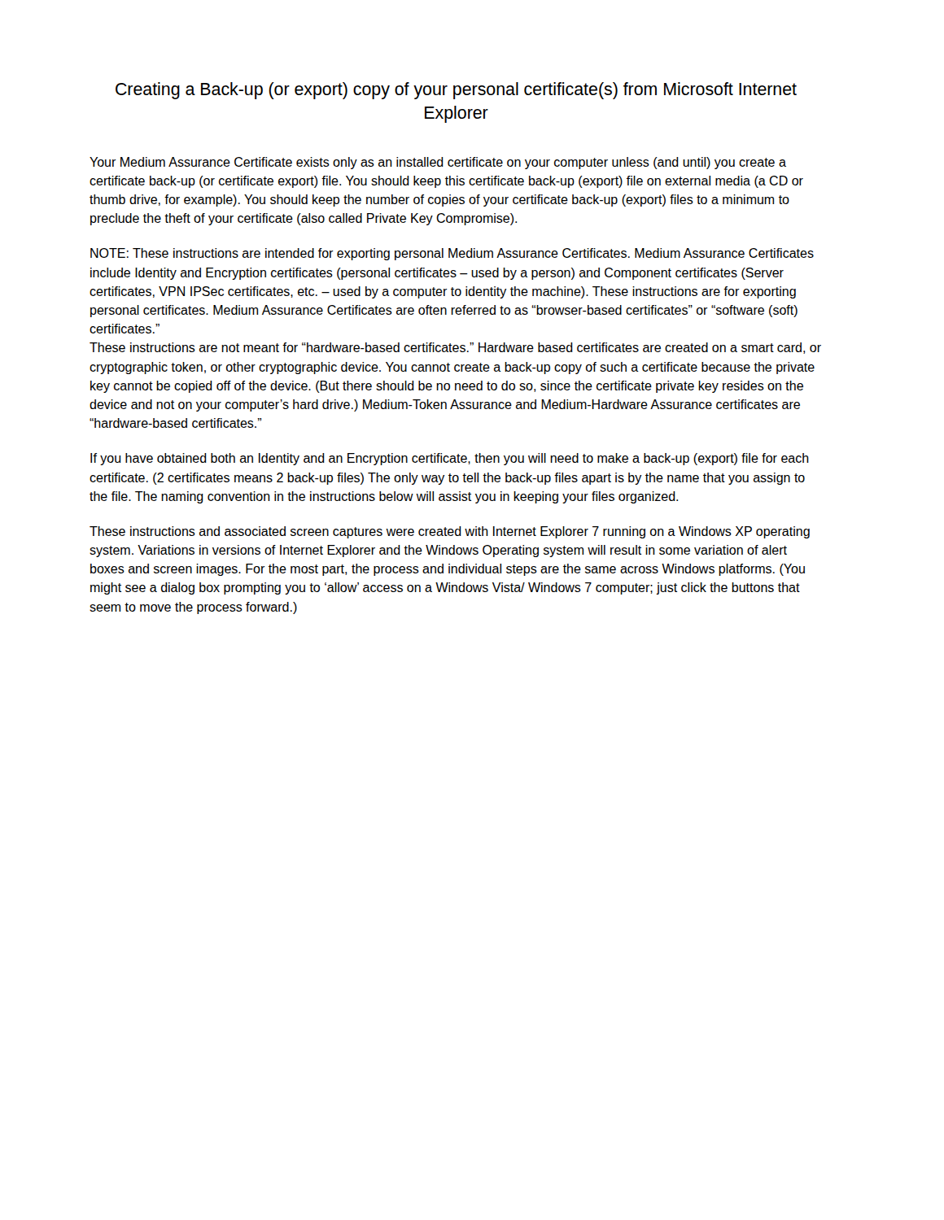Creating a Back-up (or export) copy of your personal certificate(s) from Microsoft Internet Explorer
Your Medium Assurance Certificate exists only as an installed certificate on your computer unless (and until) you create a certificate back-up (or certificate export) file. You should keep this certificate back-up (export) file on external media (a CD or thumb drive, for example). You should keep the number of copies of your certificate back-up (export) files to a minimum to preclude the theft of your certificate (also called Private Key Compromise).
NOTE: These instructions are intended for exporting personal Medium Assurance Certificates. Medium Assurance Certificates include Identity and Encryption certificates (personal certificates – used by a person) and Component certificates (Server certificates, VPN IPSec certificates, etc. – used by a computer to identity the machine). These instructions are for exporting personal certificates. Medium Assurance Certificates are often referred to as “browser-based certificates” or “software (soft) certificates.”
These instructions are not meant for “hardware-based certificates.” Hardware based certificates are created on a smart card, or cryptographic token, or other cryptographic device. You cannot create a back-up copy of such a certificate because the private key cannot be copied off of the device. (But there should be no need to do so, since the certificate private key resides on the device and not on your computer’s hard drive.) Medium-Token Assurance and Medium-Hardware Assurance certificates are “hardware-based certificates.”
If you have obtained both an Identity and an Encryption certificate, then you will need to make a back-up (export) file for each certificate. (2 certificates means 2 back-up files) The only way to tell the back-up files apart is by the name that you assign to the file. The naming convention in the instructions below will assist you in keeping your files organized.
These instructions and associated screen captures were created with Internet Explorer 7 running on a Windows XP operating system. Variations in versions of Internet Explorer and the Windows Operating system will result in some variation of alert boxes and screen images. For the most part, the process and individual steps are the same across Windows platforms. (You might see a dialog box prompting you to ‘allow’ access on a Windows Vista/ Windows 7 computer; just click the buttons that seem to move the process forward.)